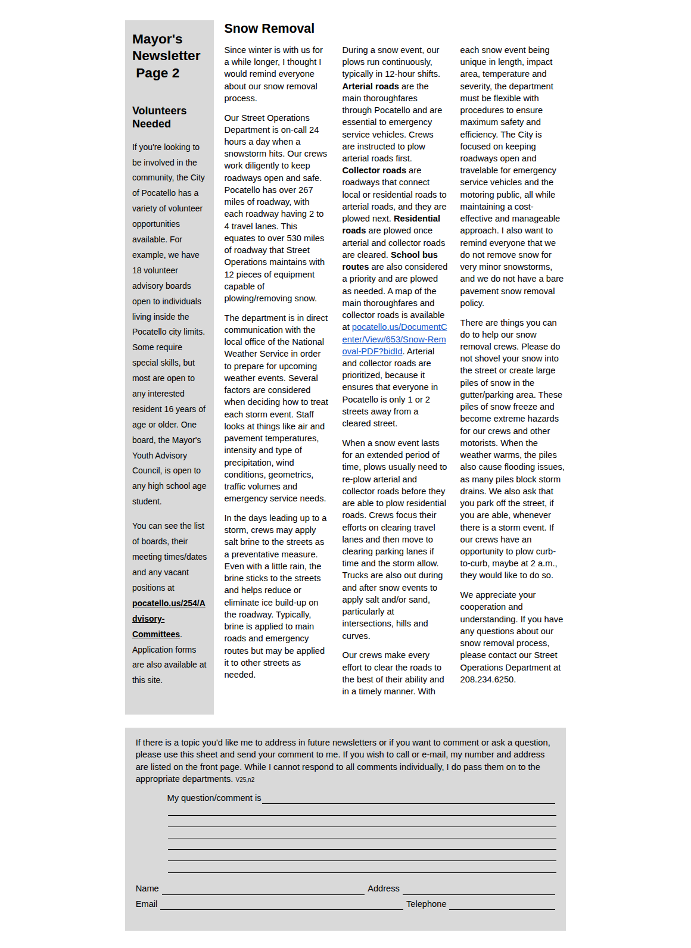Mayor's Newsletter Page 2
Volunteers
Needed
If you're looking to be involved in the community, the City of Pocatello has a variety of volunteer opportunities available. For example, we have 18 volunteer advisory boards open to individuals living inside the Pocatello city limits. Some require special skills, but most are open to any interested resident 16 years of age or older. One board, the Mayor's Youth Advisory Council, is open to any high school age student.
You can see the list of boards, their meeting times/dates and any vacant positions at pocatello.us/254/Advisory-Committees. Application forms are also available at this site.
Snow Removal
Since winter is with us for a while longer, I thought I would remind everyone about our snow removal process.
Our Street Operations Department is on-call 24 hours a day when a snowstorm hits. Our crews work diligently to keep roadways open and safe. Pocatello has over 267 miles of roadway, with each roadway having 2 to 4 travel lanes. This equates to over 530 miles of roadway that Street Operations maintains with 12 pieces of equipment capable of plowing/removing snow.
The department is in direct communication with the local office of the National Weather Service in order to prepare for upcoming weather events. Several factors are considered when deciding how to treat each storm event. Staff looks at things like air and pavement temperatures, intensity and type of precipitation, wind conditions, geometrics, traffic volumes and emergency service needs.
In the days leading up to a storm, crews may apply salt brine to the streets as a preventative measure. Even with a little rain, the brine sticks to the streets and helps reduce or eliminate ice build-up on the roadway. Typically, brine is applied to main roads and emergency routes but may be applied it to other streets as needed.
During a snow event, our plows run continuously, typically in 12-hour shifts. Arterial roads are the main thoroughfares through Pocatello and are essential to emergency service vehicles. Crews are instructed to plow arterial roads first. Collector roads are roadways that connect local or residential roads to arterial roads, and they are plowed next. Residential roads are plowed once arterial and collector roads are cleared. School bus routes are also considered a priority and are plowed as needed. A map of the main thoroughfares and collector roads is available at pocatello.us/DocumentCenter/View/653/Snow-Removal-PDF?bidId. Arterial and collector roads are prioritized, because it ensures that everyone in Pocatello is only 1 or 2 streets away from a cleared street.
When a snow event lasts for an extended period of time, plows usually need to re-plow arterial and collector roads before they are able to plow residential roads. Crews focus their efforts on clearing travel lanes and then move to clearing parking lanes if time and the storm allow. Trucks are also out during and after snow events to apply salt and/or sand, particularly at intersections, hills and curves.
Our crews make every effort to clear the roads to the best of their ability and in a timely manner. With each snow event being unique in length, impact area, temperature and severity, the department must be flexible with procedures to ensure maximum safety and efficiency. The City is focused on keeping roadways open and travelable for emergency service vehicles and the motoring public, all while maintaining a cost-effective and manageable approach. I also want to remind everyone that we do not remove snow for very minor snowstorms, and we do not have a bare pavement snow removal policy.
There are things you can do to help our snow removal crews. Please do not shovel your snow into the street or create large piles of snow in the gutter/parking area. These piles of snow freeze and become extreme hazards for our crews and other motorists. When the weather warms, the piles also cause flooding issues, as many piles block storm drains. We also ask that you park off the street, if you are able, whenever there is a storm event. If our crews have an opportunity to plow curb-to-curb, maybe at 2 a.m., they would like to do so.
We appreciate your cooperation and understanding. If you have any questions about our snow removal process, please contact our Street Operations Department at 208.234.6250.
If there is a topic you'd like me to address in future newsletters or if you want to comment or ask a question, please use this sheet and send your comment to me. If you wish to call or e-mail, my number and address are listed on the front page. While I cannot respond to all comments individually, I do pass them on to the appropriate departments. V25,n2
My question/comment is
Name Address
Email Telephone